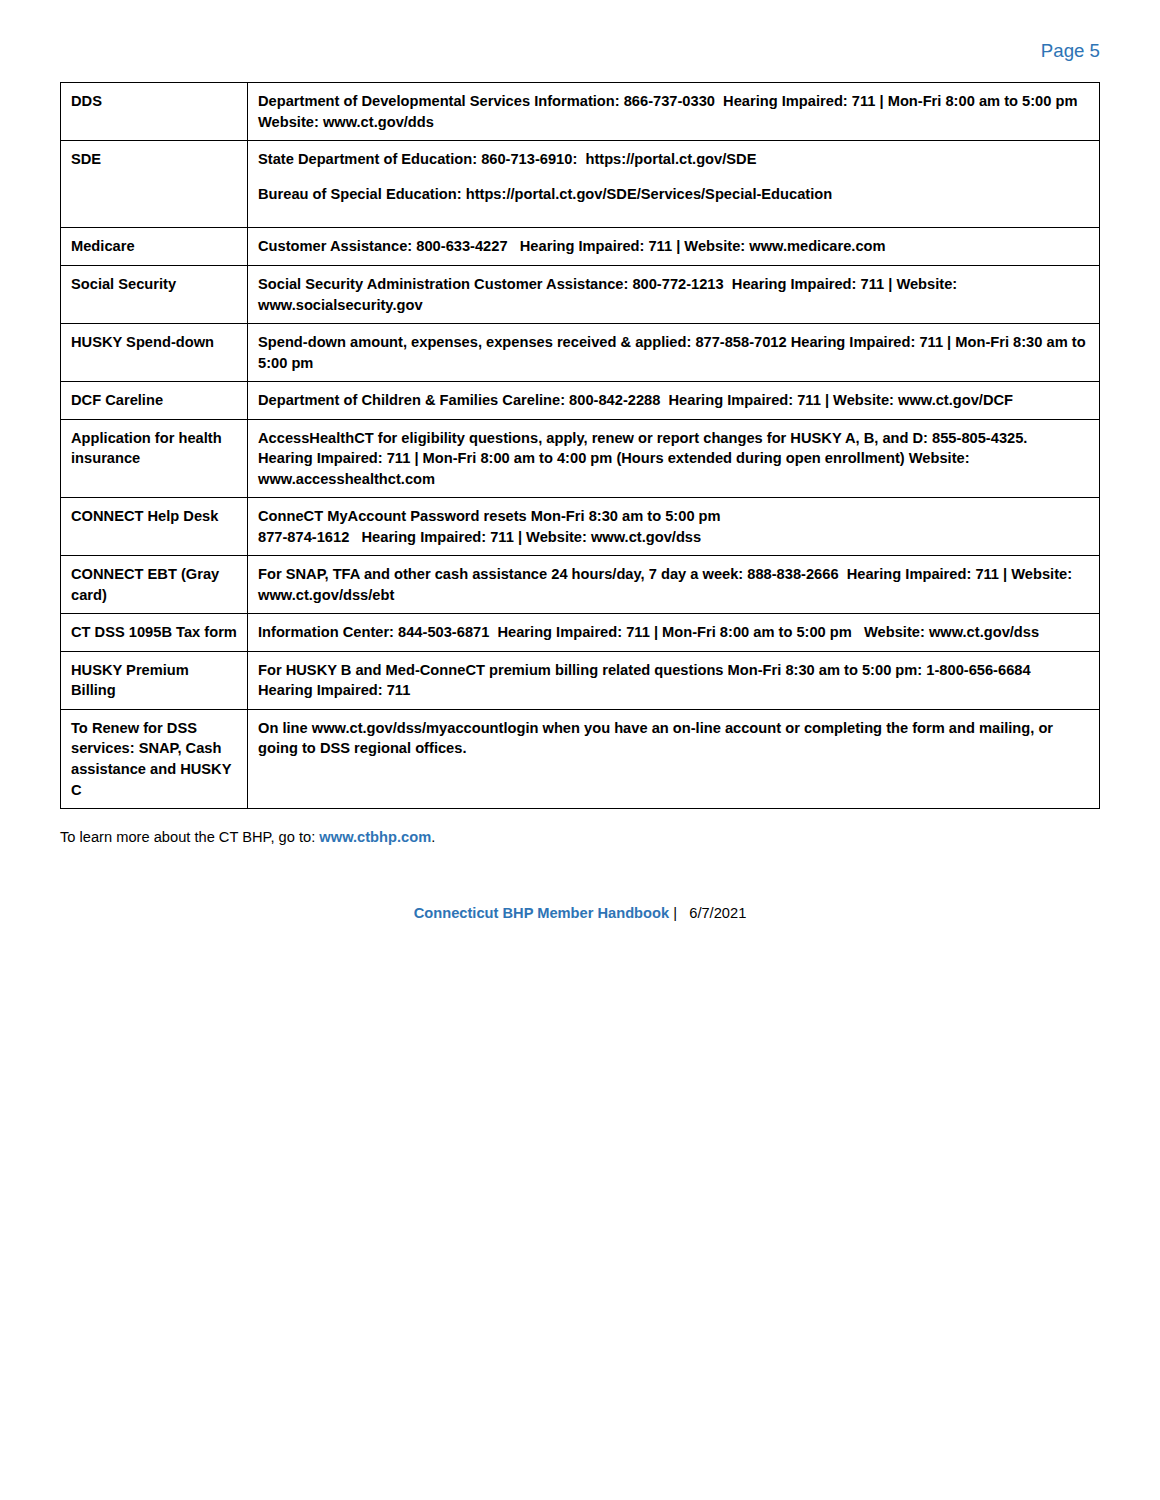Page 5
| DDS | Department of Developmental Services Information: 866-737-0330 Hearing Impaired: 711 / Mon-Fri 8:00 am to 5:00 pm Website: www.ct.gov/dds |
| SDE | State Department of Education: 860-713-6910: https://portal.ct.gov/SDE Bureau of Special Education: https://portal.ct.gov/SDE/Services/Special-Education |
| Medicare | Customer Assistance: 800-633-4227 Hearing Impaired: 711 / Website: www.medicare.com |
| Social Security | Social Security Administration Customer Assistance: 800-772-1213 Hearing Impaired: 711 / Website: www.socialsecurity.gov |
| HUSKY Spend-down | Spend-down amount, expenses, expenses received & applied: 877-858-7012 Hearing Impaired: 711 / Mon-Fri 8:30 am to 5:00 pm |
| DCF Careline | Department of Children & Families Careline: 800-842-2288 Hearing Impaired: 711 / Website: www.ct.gov/DCF |
| Application for health insurance | AccessHealthCT for eligibility questions, apply, renew or report changes for HUSKY A, B, and D: 855-805-4325. Hearing Impaired: 711 / Mon-Fri 8:00 am to 4:00 pm (Hours extended during open enrollment) Website: www.accesshealthct.com |
| CONNECT Help Desk | ConneCT MyAccount Password resets Mon-Fri 8:30 am to 5:00 pm 877-874-1612 Hearing Impaired: 711 / Website: www.ct.gov/dss |
| CONNECT EBT (Gray card) | For SNAP, TFA and other cash assistance 24 hours/day, 7 day a week: 888-838-2666 Hearing Impaired: 711 / Website: www.ct.gov/dss/ebt |
| CT DSS 1095B Tax form | Information Center: 844-503-6871 Hearing Impaired: 711 / Mon-Fri 8:00 am to 5:00 pm Website: www.ct.gov/dss |
| HUSKY Premium Billing | For HUSKY B and Med-ConneCT premium billing related questions Mon-Fri 8:30 am to 5:00 pm: 1-800-656-6684 Hearing Impaired: 711 |
| To Renew for DSS services: SNAP, Cash assistance and HUSKY C | On line www.ct.gov/dss/myaccountlogin when you have an on-line account or completing the form and mailing, or going to DSS regional offices. |
To learn more about the CT BHP, go to: www.ctbhp.com.
Connecticut BHP Member Handbook | 6/7/2021